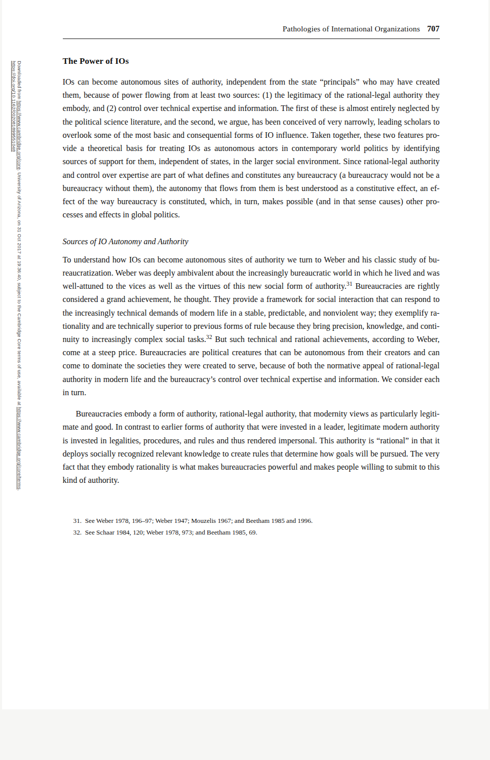Downloaded from https://www.cambridge.org/core. University of Arizona, on 31 Oct 2017 at 19:36:40, subject to the Cambridge Core terms of use, available at https://www.cambridge.org/core/terms.
https://doi.org/10.1162/002081899551048
Pathologies of International Organizations 707
The Power of IOs
IOs can become autonomous sites of authority, independent from the state “principals” who may have created them, because of power flowing from at least two sources: (1) the legitimacy of the rational-legal authority they embody, and (2) control over technical expertise and information. The first of these is almost entirely neglected by the political science literature, and the second, we argue, has been conceived of very narrowly, leading scholars to overlook some of the most basic and consequential forms of IO influence. Taken together, these two features provide a theoretical basis for treating IOs as autonomous actors in contemporary world politics by identifying sources of support for them, independent of states, in the larger social environment. Since rational-legal authority and control over expertise are part of what defines and constitutes any bureaucracy (a bureaucracy would not be a bureaucracy without them), the autonomy that flows from them is best understood as a constitutive effect, an effect of the way bureaucracy is constituted, which, in turn, makes possible (and in that sense causes) other processes and effects in global politics.
Sources of IO Autonomy and Authority
To understand how IOs can become autonomous sites of authority we turn to Weber and his classic study of bureaucratization. Weber was deeply ambivalent about the increasingly bureaucratic world in which he lived and was well-attuned to the vices as well as the virtues of this new social form of authority.31 Bureaucracies are rightly considered a grand achievement, he thought. They provide a framework for social interaction that can respond to the increasingly technical demands of modern life in a stable, predictable, and nonviolent way; they exemplify rationality and are technically superior to previous forms of rule because they bring precision, knowledge, and continuity to increasingly complex social tasks.32 But such technical and rational achievements, according to Weber, come at a steep price. Bureaucracies are political creatures that can be autonomous from their creators and can come to dominate the societies they were created to serve, because of both the normative appeal of rational-legal authority in modern life and the bureaucracy’s control over technical expertise and information. We consider each in turn.
Bureaucracies embody a form of authority, rational-legal authority, that modernity views as particularly legitimate and good. In contrast to earlier forms of authority that were invested in a leader, legitimate modern authority is invested in legalities, procedures, and rules and thus rendered impersonal. This authority is “rational” in that it deploys socially recognized relevant knowledge to create rules that determine how goals will be pursued. The very fact that they embody rationality is what makes bureaucracies powerful and makes people willing to submit to this kind of authority.
31. See Weber 1978, 196–97; Weber 1947; Mouzelis 1967; and Beetham 1985 and 1996.
32. See Schaar 1984, 120; Weber 1978, 973; and Beetham 1985, 69.